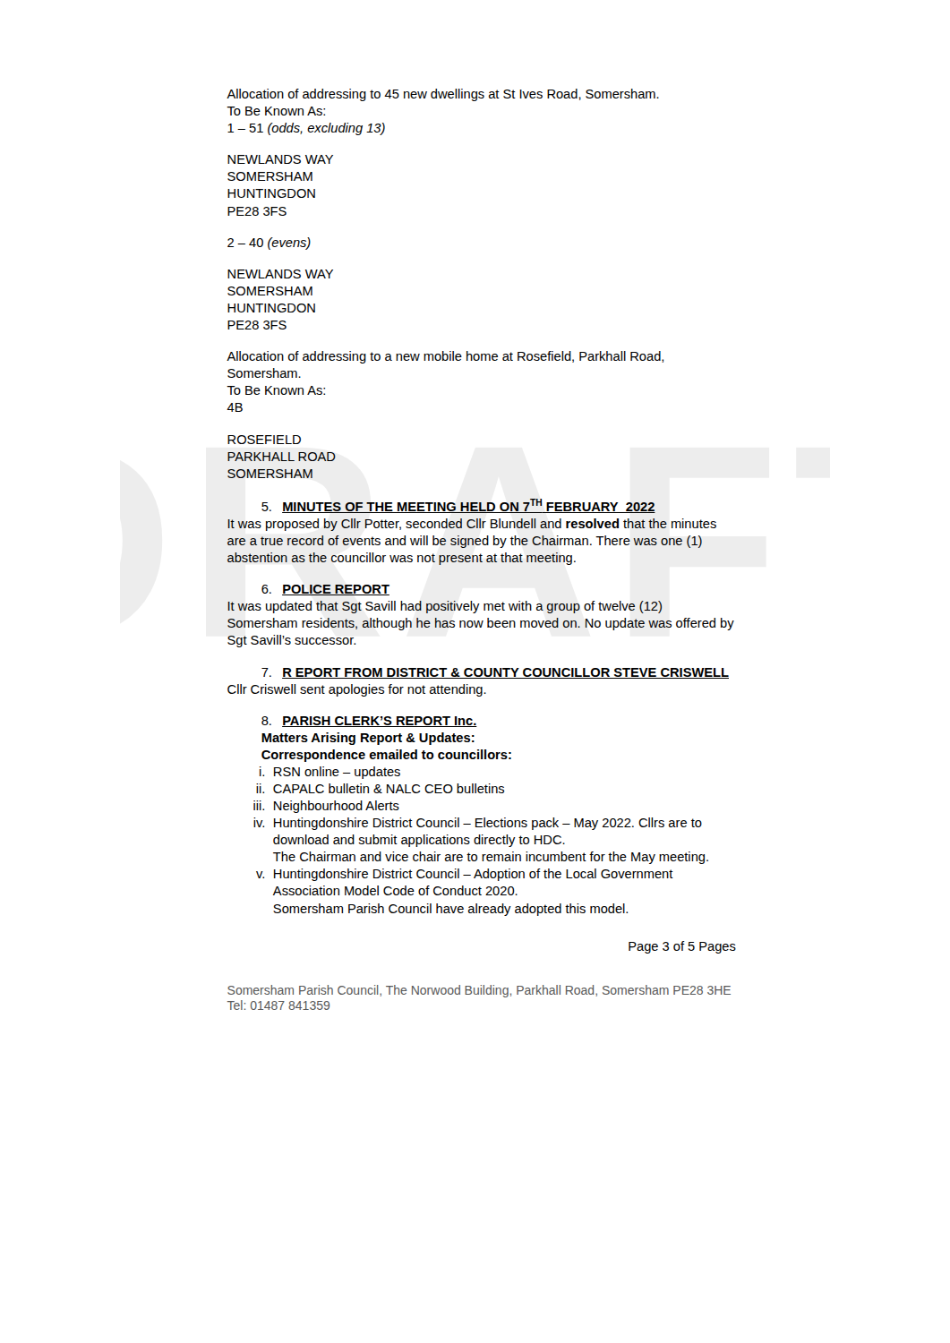DRAFT
Allocation of addressing to 45 new dwellings at St Ives Road, Somersham.
To Be Known As:
1 – 51 (odds, excluding 13)
NEWLANDS WAY
SOMERSHAM
HUNTINGDON
PE28 3FS
2 – 40 (evens)
NEWLANDS WAY
SOMERSHAM
HUNTINGDON
PE28 3FS
Allocation of addressing to a new mobile home at Rosefield, Parkhall Road, Somersham.
To Be Known As:
4B
ROSEFIELD
PARKHALL ROAD
SOMERSHAM
5. MINUTES OF THE MEETING HELD ON 7TH FEBRUARY 2022
It was proposed by Cllr Potter, seconded Cllr Blundell and resolved that the minutes are a true record of events and will be signed by the Chairman. There was one (1) abstention as the councillor was not present at that meeting.
6. POLICE REPORT
It was updated that Sgt Savill had positively met with a group of twelve (12) Somersham residents, although he has now been moved on. No update was offered by Sgt Savill’s successor.
7. R EPORT FROM DISTRICT & COUNTY COUNCILLOR STEVE CRISWELL
Cllr Criswell sent apologies for not attending.
8. PARISH CLERK’S REPORT Inc.
Matters Arising Report & Updates:
Correspondence emailed to councillors:
RSN online – updates
CAPALC bulletin & NALC CEO bulletins
Neighbourhood Alerts
Huntingdonshire District Council – Elections pack – May 2022. Cllrs are to download and submit applications directly to HDC.
The Chairman and vice chair are to remain incumbent for the May meeting.
Huntingdonshire District Council – Adoption of the Local Government Association Model Code of Conduct 2020.
Somersham Parish Council have already adopted this model.
Page 3 of 5 Pages
Somersham Parish Council, The Norwood Building, Parkhall Road, Somersham PE28 3HE
Tel: 01487 841359